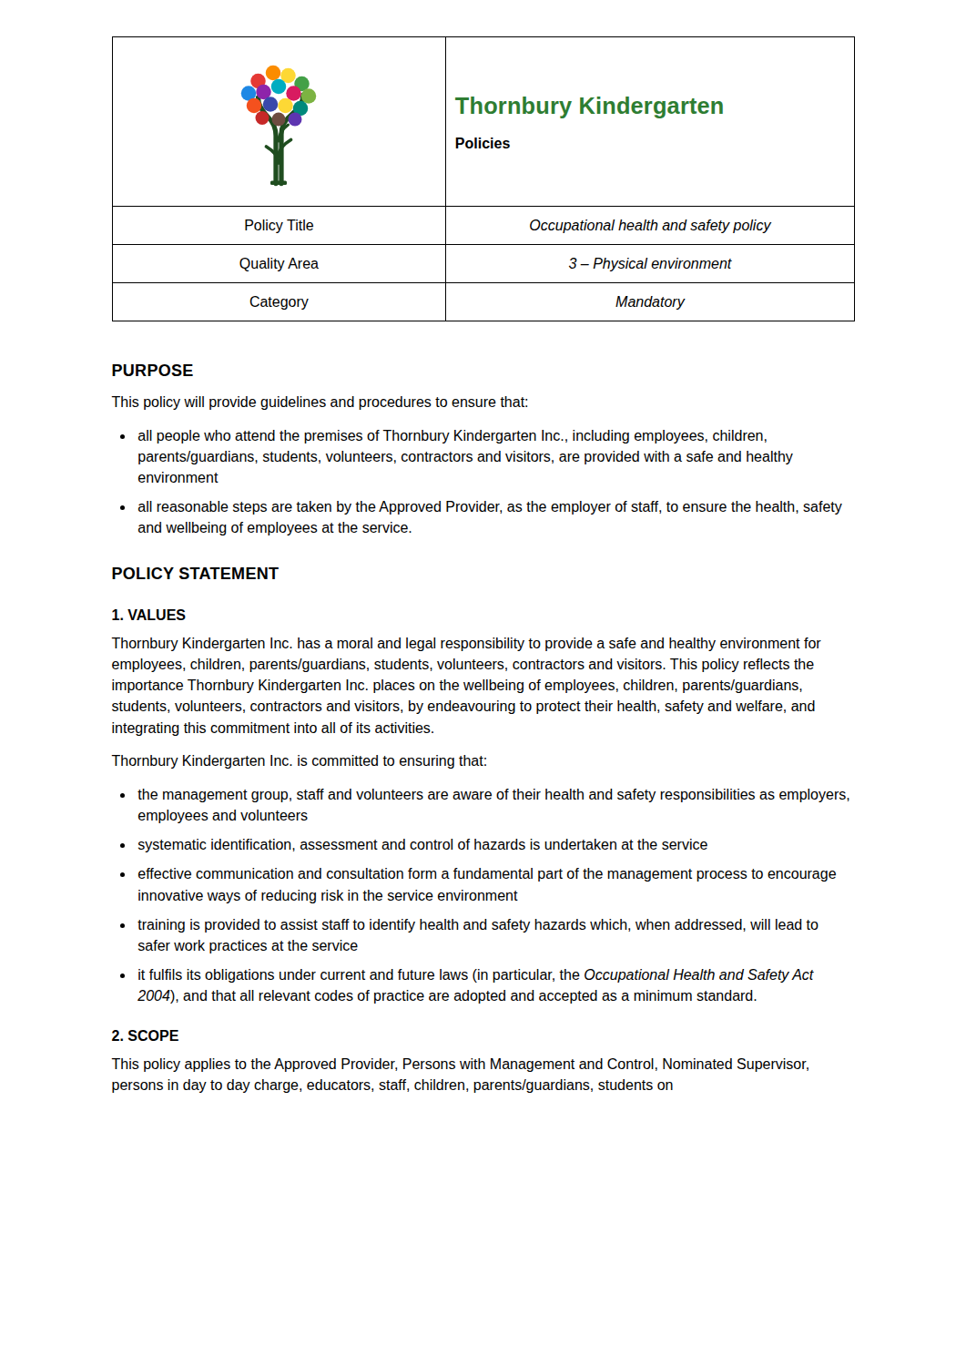| | Thornbury Kindergarten Policies |
| Policy Title | Occupational health and safety policy |
| Quality Area | 3 – Physical environment |
| Category | Mandatory |
PURPOSE
This policy will provide guidelines and procedures to ensure that:
all people who attend the premises of Thornbury Kindergarten Inc., including employees, children, parents/guardians, students, volunteers, contractors and visitors, are provided with a safe and healthy environment
all reasonable steps are taken by the Approved Provider, as the employer of staff, to ensure the health, safety and wellbeing of employees at the service.
POLICY STATEMENT
1. VALUES
Thornbury Kindergarten Inc. has a moral and legal responsibility to provide a safe and healthy environment for employees, children, parents/guardians, students, volunteers, contractors and visitors. This policy reflects the importance Thornbury Kindergarten Inc. places on the wellbeing of employees, children, parents/guardians, students, volunteers, contractors and visitors, by endeavouring to protect their health, safety and welfare, and integrating this commitment into all of its activities.
Thornbury Kindergarten Inc. is committed to ensuring that:
the management group, staff and volunteers are aware of their health and safety responsibilities as employers, employees and volunteers
systematic identification, assessment and control of hazards is undertaken at the service
effective communication and consultation form a fundamental part of the management process to encourage innovative ways of reducing risk in the service environment
training is provided to assist staff to identify health and safety hazards which, when addressed, will lead to safer work practices at the service
it fulfils its obligations under current and future laws (in particular, the Occupational Health and Safety Act 2004), and that all relevant codes of practice are adopted and accepted as a minimum standard.
2. SCOPE
This policy applies to the Approved Provider, Persons with Management and Control, Nominated Supervisor, persons in day to day charge, educators, staff, children, parents/guardians, students on